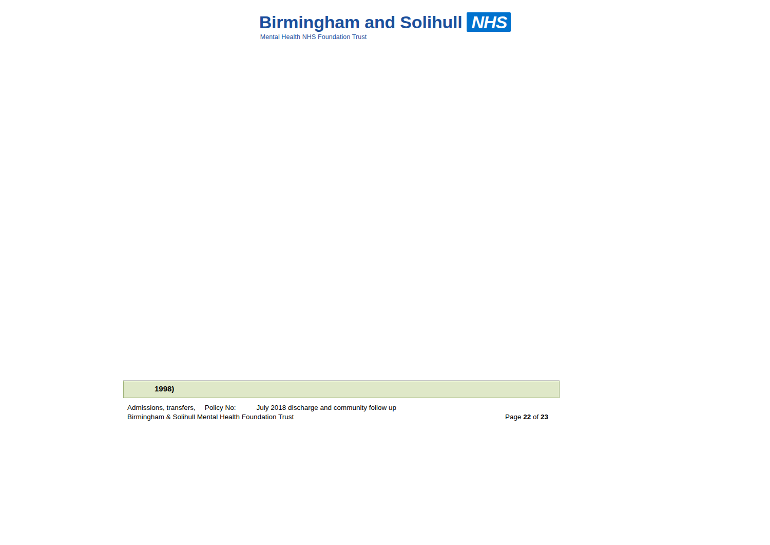Birmingham and Solihull NHS
Mental Health NHS Foundation Trust
1998)
Admissions, transfers, Policy No: July 2018 discharge and community follow up
Birmingham & Solihull Mental Health Foundation Trust Page 22 of 23